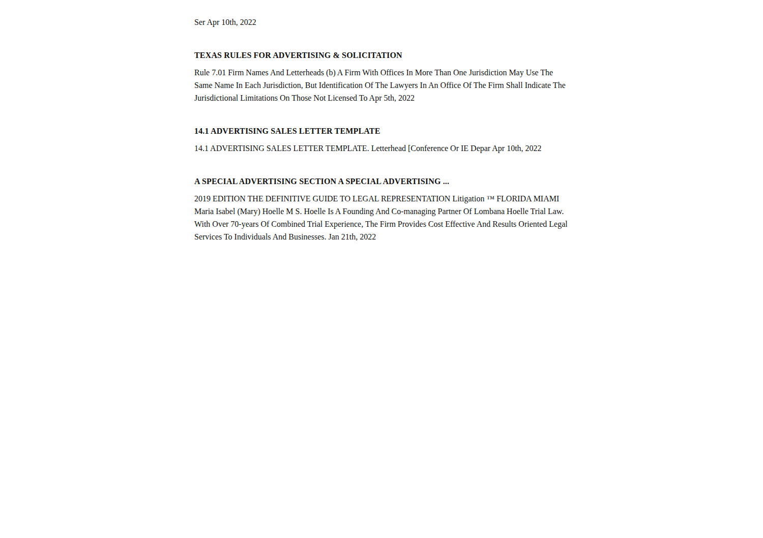Ser Apr 10th, 2022
Texas Rules for Advertising & Solicitation
Rule 7.01 Firm Names And Letterheads (b) A Firm With Offices In More Than One Jurisdiction May Use The Same Name In Each Jurisdiction, But Identification Of The Lawyers In An Office Of The Firm Shall Indicate The Jurisdictional Limitations On Those Not Licensed To Apr 5th, 2022
14.1 Advertising Sales Letter Template
14.1 ADVERTISING SALES LETTER TEMPLATE. Letterhead [Conference Or IE Depar Apr 10th, 2022
A Special Advertising Section A Special Advertising ...
2019 EDITION THE DEFINITIVE GUIDE TO LEGAL REPRESENTATION Litigation ™ FLORIDA MIAMI Maria Isabel (Mary) Hoelle M S. Hoelle Is A Founding And Co-managing Partner Of Lombana Hoelle Trial Law. With Over 70-years Of Combined Trial Experience, The Firm Provides Cost Effective And Results Oriented Legal Services To Individuals And Businesses. Jan 21th, 2022